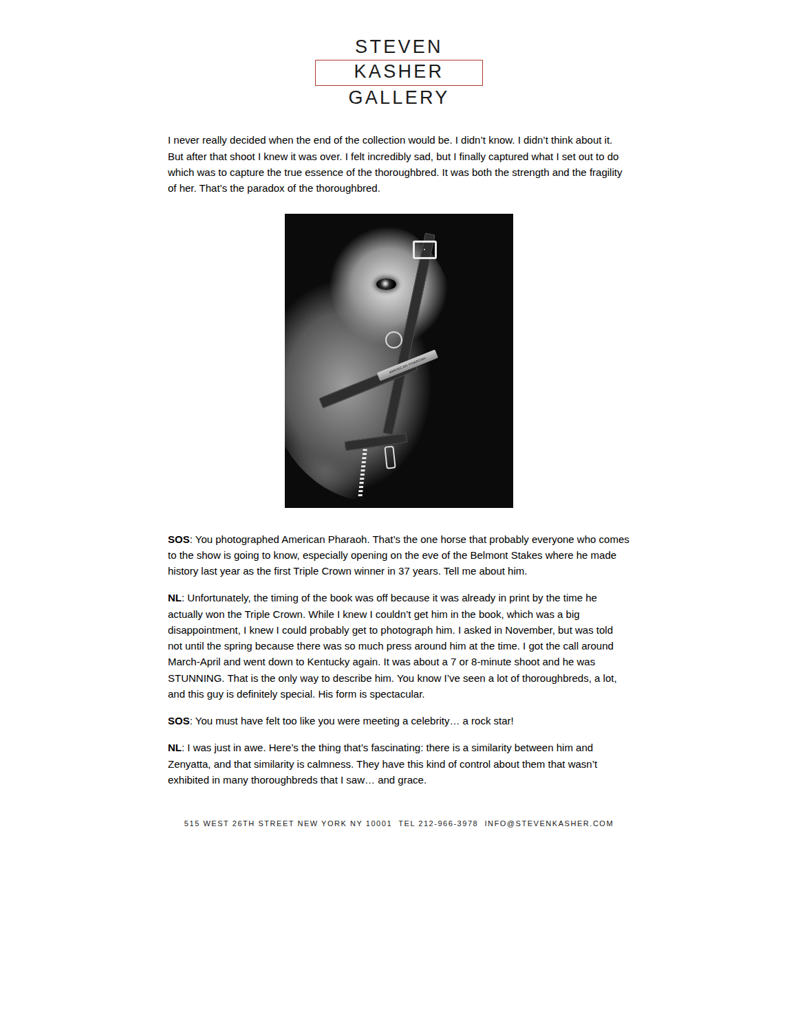Steven Kasher Gallery
I never really decided when the end of the collection would be. I didn’t know. I didn’t think about it. But after that shoot I knew it was over. I felt incredibly sad, but I finally captured what I set out to do which was to capture the true essence of the thoroughbred. It was both the strength and the fragility of her. That’s the paradox of the thoroughbred.
AMERICAN PHAROAH
SOS: You photographed American Pharaoh. That’s the one horse that probably everyone who comes to the show is going to know, especially opening on the eve of the Belmont Stakes where he made history last year as the first Triple Crown winner in 37 years. Tell me about him.
NL: Unfortunately, the timing of the book was off because it was already in print by the time he actually won the Triple Crown. While I knew I couldn’t get him in the book, which was a big disappointment, I knew I could probably get to photograph him. I asked in November, but was told not until the spring because there was so much press around him at the time. I got the call around March-April and went down to Kentucky again. It was about a 7 or 8-minute shoot and he was STUNNING. That is the only way to describe him. You know I’ve seen a lot of thoroughbreds, a lot, and this guy is definitely special. His form is spectacular.
SOS: You must have felt too like you were meeting a celebrity… a rock star!
NL: I was just in awe. Here’s the thing that’s fascinating: there is a similarity between him and Zenyatta, and that similarity is calmness. They have this kind of control about them that wasn’t exhibited in many thoroughbreds that I saw… and grace.
515 West 26th Street New York NY 10001 Tel 212-966-3978 info@stevenkasher.com